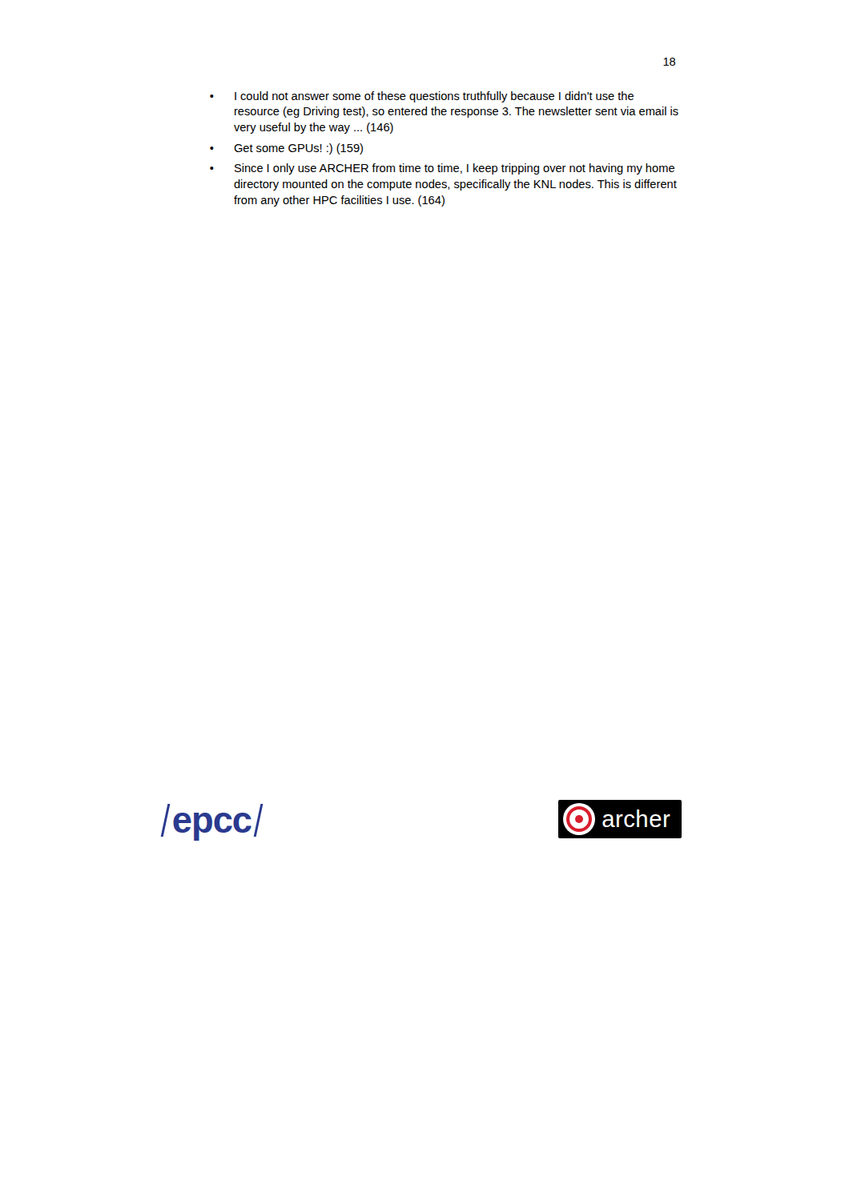18
I could not answer some of these questions truthfully because I didn't use the resource (eg Driving test), so entered the response 3. The newsletter sent via email is very useful by the way ... (146)
Get some GPUs! :) (159)
Since I only use ARCHER from time to time, I keep tripping over not having my home directory mounted on the compute nodes, specifically the KNL nodes. This is different from any other HPC facilities I use. (164)
epcc
archer